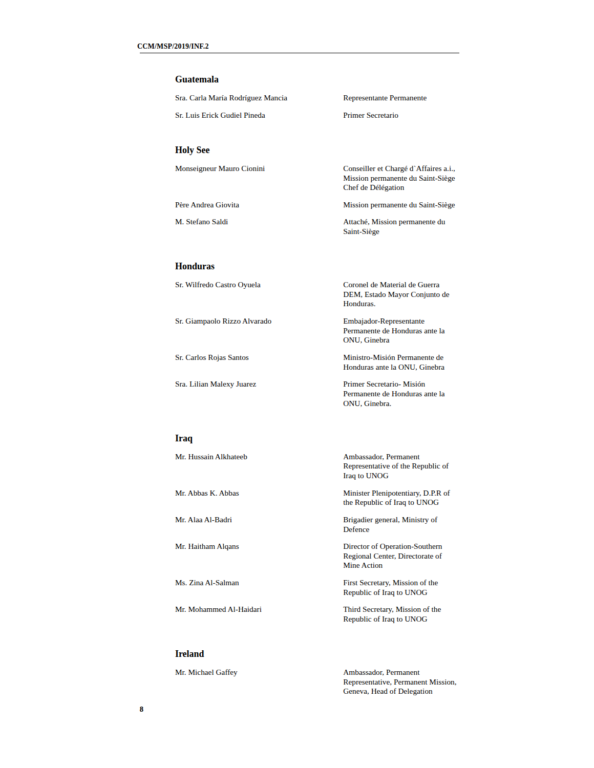CCM/MSP/2019/INF.2
Guatemala
| Sra. Carla María Rodríguez Mancia | Representante Permanente |
| Sr. Luis Erick Gudiel Pineda | Primer Secretario |
Holy See
| Monseigneur Mauro Cionini | Conseiller et Chargé d`Affaires a.i., Mission permanente du Saint-Siège Chef de Délégation |
| Père Andrea Giovita | Mission permanente du Saint-Siège |
| M. Stefano Saldi | Attaché, Mission permanente du Saint-Siège |
Honduras
| Sr. Wilfredo Castro Oyuela | Coronel de Material de Guerra DEM, Estado Mayor Conjunto de Honduras. |
| Sr. Giampaolo Rizzo Alvarado | Embajador-Representante Permanente de Honduras ante la ONU, Ginebra |
| Sr. Carlos Rojas Santos | Ministro-Misión Permanente de Honduras ante la ONU, Ginebra |
| Sra. Lilian Malexy Juarez | Primer Secretario- Misión Permanente de Honduras ante la ONU, Ginebra. |
Iraq
| Mr. Hussain Alkhateeb | Ambassador, Permanent Representative of the Republic of Iraq to UNOG |
| Mr. Abbas K. Abbas | Minister Plenipotentiary, D.P.R of the Republic of Iraq to UNOG |
| Mr. Alaa Al-Badri | Brigadier general, Ministry of Defence |
| Mr. Haitham Alqans | Director of Operation-Southern Regional Center, Directorate of Mine Action |
| Ms. Zina Al-Salman | First Secretary, Mission of the Republic of Iraq to UNOG |
| Mr. Mohammed Al-Haidari | Third Secretary, Mission of the Republic of Iraq to UNOG |
Ireland
| Mr. Michael Gaffey | Ambassador, Permanent Representative, Permanent Mission, Geneva, Head of Delegation |
8